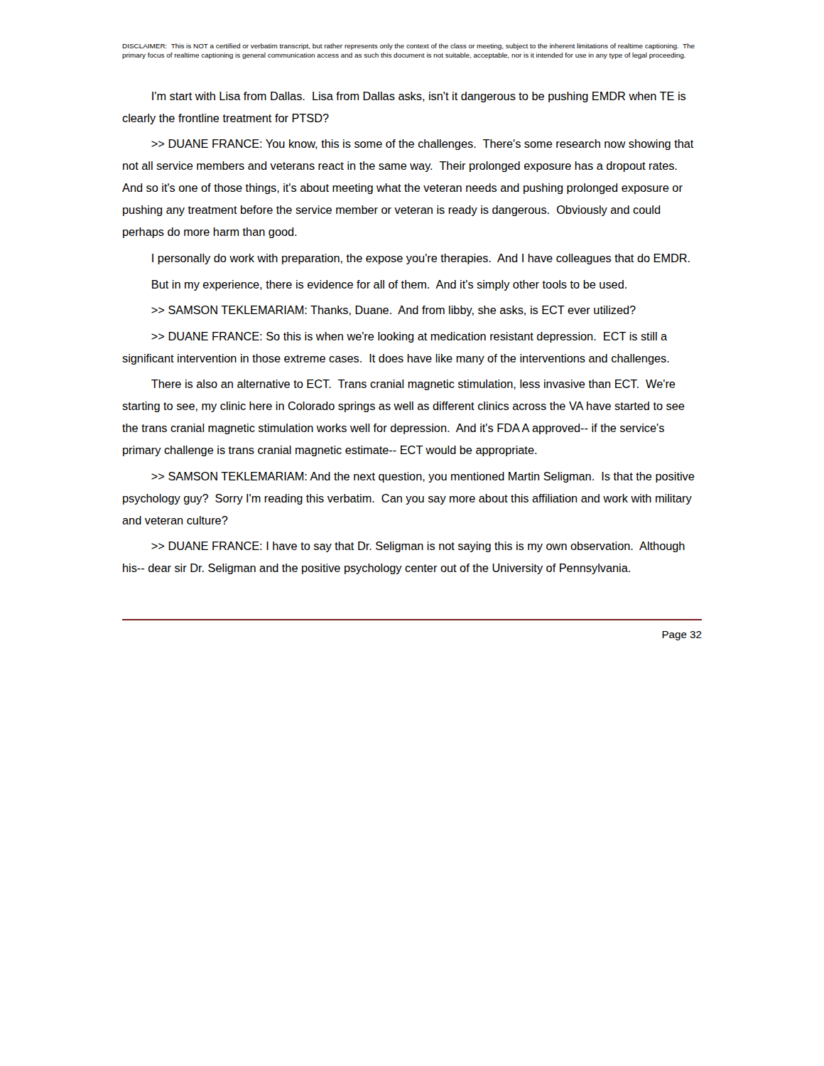DISCLAIMER: This is NOT a certified or verbatim transcript, but rather represents only the context of the class or meeting, subject to the inherent limitations of realtime captioning. The primary focus of realtime captioning is general communication access and as such this document is not suitable, acceptable, nor is it intended for use in any type of legal proceeding.
I'm start with Lisa from Dallas. Lisa from Dallas asks, isn't it dangerous to be pushing EMDR when TE is clearly the frontline treatment for PTSD?
>> DUANE FRANCE: You know, this is some of the challenges. There's some research now showing that not all service members and veterans react in the same way. Their prolonged exposure has a dropout rates. And so it's one of those things, it's about meeting what the veteran needs and pushing prolonged exposure or pushing any treatment before the service member or veteran is ready is dangerous. Obviously and could perhaps do more harm than good.
I personally do work with preparation, the expose you're therapies. And I have colleagues that do EMDR.
But in my experience, there is evidence for all of them. And it's simply other tools to be used.
>> SAMSON TEKLEMARIAM: Thanks, Duane. And from libby, she asks, is ECT ever utilized?
>> DUANE FRANCE: So this is when we're looking at medication resistant depression. ECT is still a significant intervention in those extreme cases. It does have like many of the interventions and challenges.
There is also an alternative to ECT. Trans cranial magnetic stimulation, less invasive than ECT. We're starting to see, my clinic here in Colorado springs as well as different clinics across the VA have started to see the trans cranial magnetic stimulation works well for depression. And it's FDA A approved-- if the service's primary challenge is trans cranial magnetic estimate-- ECT would be appropriate.
>> SAMSON TEKLEMARIAM: And the next question, you mentioned Martin Seligman. Is that the positive psychology guy? Sorry I'm reading this verbatim. Can you say more about this affiliation and work with military and veteran culture?
>> DUANE FRANCE: I have to say that Dr. Seligman is not saying this is my own observation. Although his-- dear sir Dr. Seligman and the positive psychology center out of the University of Pennsylvania.
Page 32